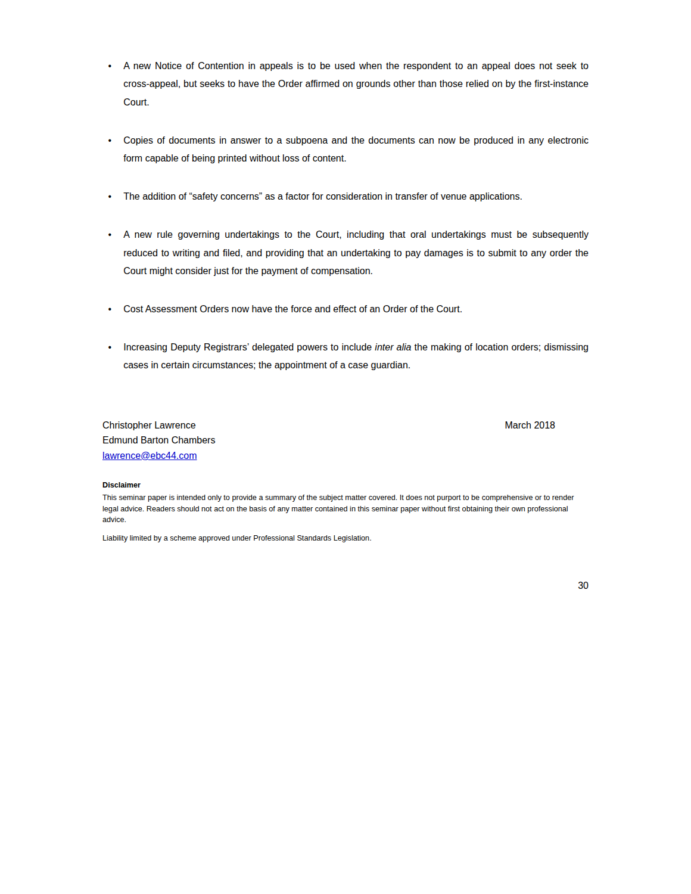A new Notice of Contention in appeals is to be used when the respondent to an appeal does not seek to cross-appeal, but seeks to have the Order affirmed on grounds other than those relied on by the first-instance Court.
Copies of documents in answer to a subpoena and the documents can now be produced in any electronic form capable of being printed without loss of content.
The addition of “safety concerns” as a factor for consideration in transfer of venue applications.
A new rule governing undertakings to the Court, including that oral undertakings must be subsequently reduced to writing and filed, and providing that an undertaking to pay damages is to submit to any order the Court might consider just for the payment of compensation.
Cost Assessment Orders now have the force and effect of an Order of the Court.
Increasing Deputy Registrars’ delegated powers to include inter alia the making of location orders; dismissing cases in certain circumstances; the appointment of a case guardian.
Christopher Lawrence
Edmund Barton Chambers
lawrence@ebc44.com
March 2018
Disclaimer
This seminar paper is intended only to provide a summary of the subject matter covered. It does not purport to be comprehensive or to render legal advice. Readers should not act on the basis of any matter contained in this seminar paper without first obtaining their own professional advice.
Liability limited by a scheme approved under Professional Standards Legislation.
30